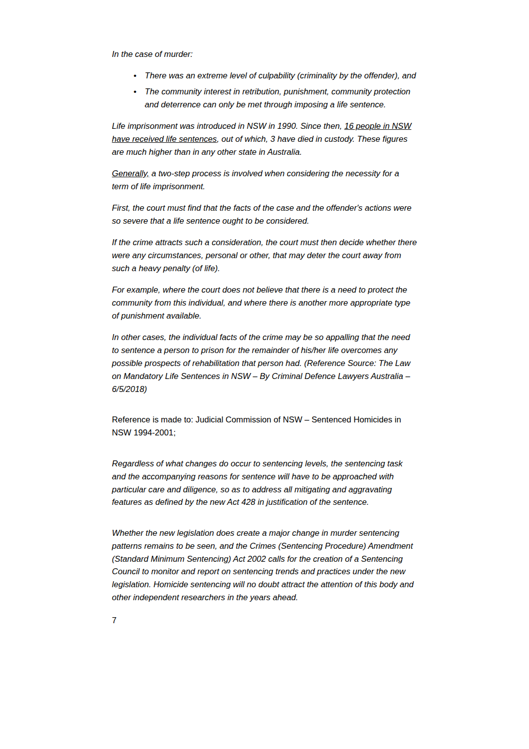In the case of murder:
There was an extreme level of culpability (criminality by the offender), and
The community interest in retribution, punishment, community protection and deterrence can only be met through imposing a life sentence.
Life imprisonment was introduced in NSW in 1990. Since then, 16 people in NSW have received life sentences, out of which, 3 have died in custody. These figures are much higher than in any other state in Australia.
Generally, a two-step process is involved when considering the necessity for a term of life imprisonment.
First, the court must find that the facts of the case and the offender's actions were so severe that a life sentence ought to be considered.
If the crime attracts such a consideration, the court must then decide whether there were any circumstances, personal or other, that may deter the court away from such a heavy penalty (of life).
For example, where the court does not believe that there is a need to protect the community from this individual, and where there is another more appropriate type of punishment available.
In other cases, the individual facts of the crime may be so appalling that the need to sentence a person to prison for the remainder of his/her life overcomes any possible prospects of rehabilitation that person had. (Reference Source: The Law on Mandatory Life Sentences in NSW – By Criminal Defence Lawyers Australia – 6/5/2018)
Reference is made to: Judicial Commission of NSW – Sentenced Homicides in NSW 1994-2001;
Regardless of what changes do occur to sentencing levels, the sentencing task and the accompanying reasons for sentence will have to be approached with particular care and diligence, so as to address all mitigating and aggravating features as defined by the new Act 428 in justification of the sentence.
Whether the new legislation does create a major change in murder sentencing patterns remains to be seen, and the Crimes (Sentencing Procedure) Amendment (Standard Minimum Sentencing) Act 2002 calls for the creation of a Sentencing Council to monitor and report on sentencing trends and practices under the new legislation. Homicide sentencing will no doubt attract the attention of this body and other independent researchers in the years ahead.
7